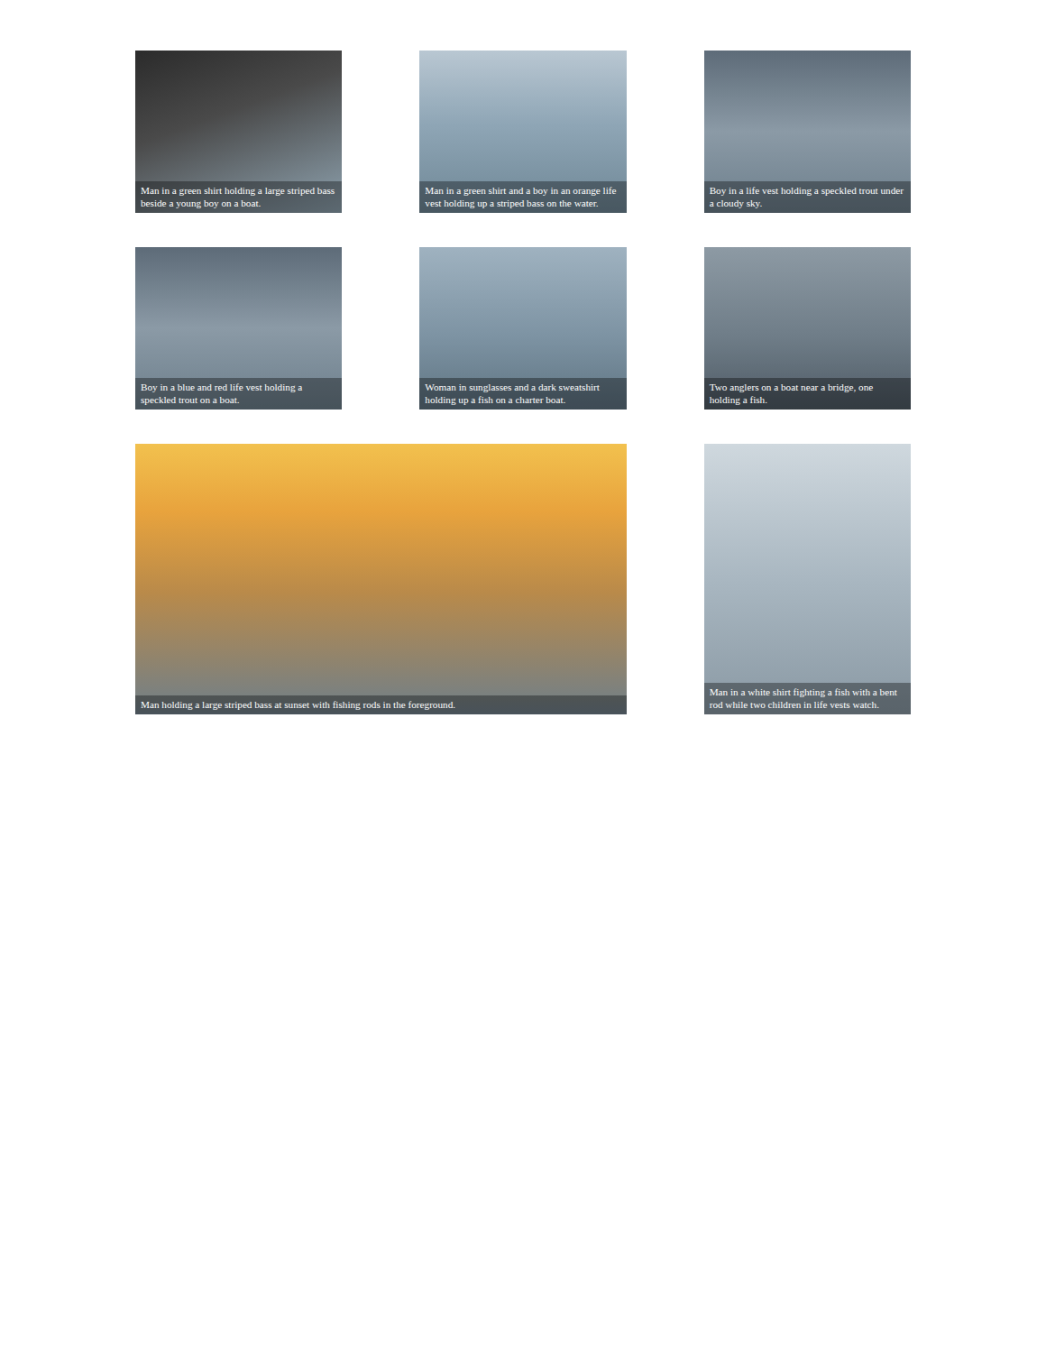Photo collage of fishing trips
Man in a green shirt holding a large striped bass beside a young boy on a boat.
Man in a green shirt and a boy in an orange life vest holding up a striped bass on the water.
Boy in a life vest holding a speckled trout under a cloudy sky.
Boy in a blue and red life vest holding a speckled trout on a boat.
Woman in sunglasses and a dark sweatshirt holding up a fish on a charter boat.
Two anglers on a boat near a bridge, one holding a fish.
Man holding a large striped bass at sunset with fishing rods in the foreground.
Man in a white shirt fighting a fish with a bent rod while two children in life vests watch.